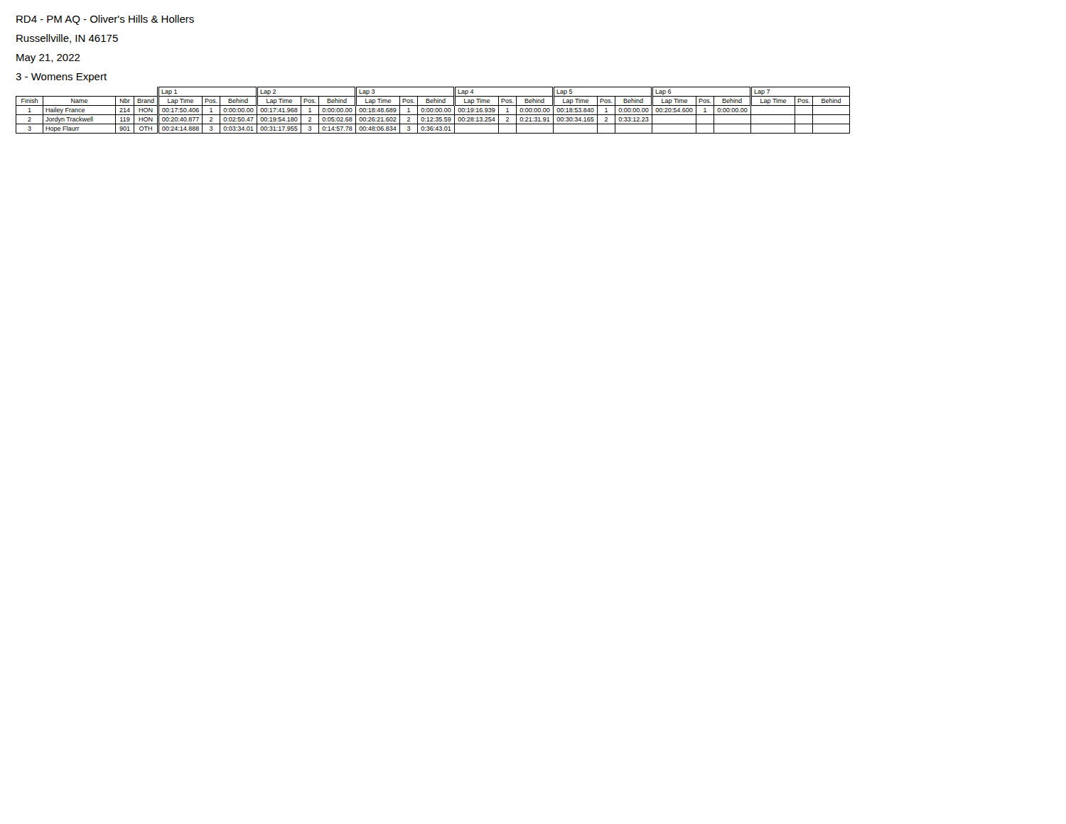RD4 - PM AQ - Oliver's Hills & Hollers
Russellville, IN 46175
May 21, 2022
3 - Womens Expert
| | | | | Lap 1 | Lap 2 | Lap 3 | Lap 4 | Lap 5 | Lap 6 | Lap 7 |
| --- | --- | --- | --- | --- | --- | --- | --- | --- | --- | --- |
| Finish | Name | Nbr | Brand | Lap Time | Pos. | Behind | Lap Time | Pos. | Behind | Lap Time | Pos. | Behind | Lap Time | Pos. | Behind | Lap Time | Pos. | Behind | Lap Time | Pos. | Behind | Lap Time | Pos. | Behind |
| 1 | Hailey France | 214 | HON | 00:17:50.406 | 1 | 0:00:00.00 | 00:17:41.968 | 1 | 0:00:00.00 | 00:18:48.689 | 1 | 0:00:00.00 | 00:19:16.939 | 1 | 0:00:00.00 | 00:18:53.840 | 1 | 0:00:00.00 | 00:20:54.600 | 1 | 0:00:00.00 | | | |
| 2 | Jordyn Trackwell | 119 | HON | 00:20:40.877 | 2 | 0:02:50.47 | 00:19:54.180 | 2 | 0:05:02.68 | 00:26:21.602 | 2 | 0:12:35.59 | 00:28:13.254 | 2 | 0:21:31.91 | 00:30:34.165 | 2 | 0:33:12.23 | | | | | | |
| 3 | Hope Flaurr | 901 | OTH | 00:24:14.888 | 3 | 0:03:34.01 | 00:31:17.955 | 3 | 0:14:57.78 | 00:48:06.834 | 3 | 0:36:43.01 | | | | | | | | | | | | |